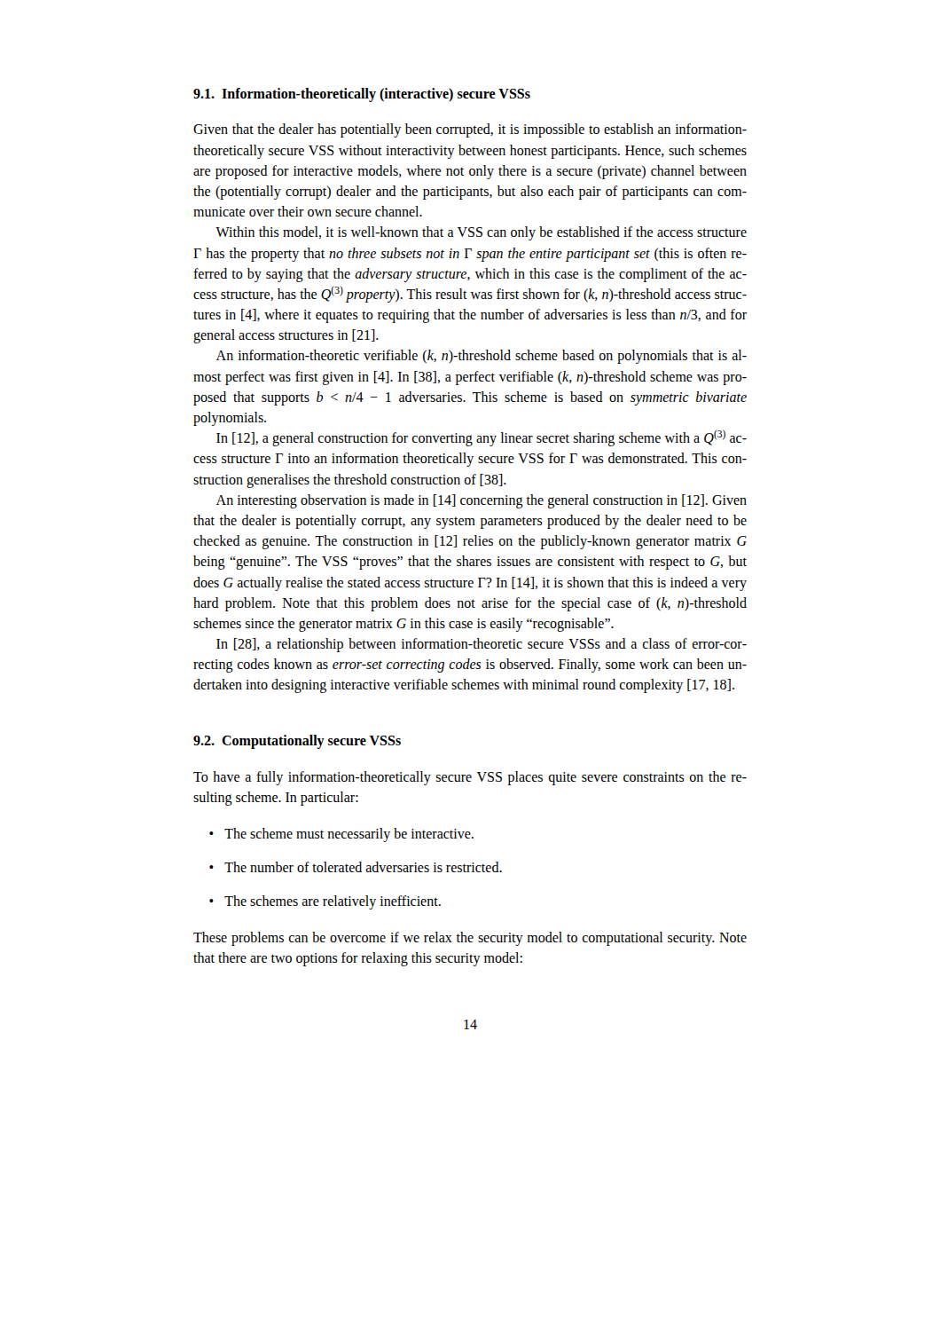9.1. Information-theoretically (interactive) secure VSSs
Given that the dealer has potentially been corrupted, it is impossible to establish an information-theoretically secure VSS without interactivity between honest participants. Hence, such schemes are proposed for interactive models, where not only there is a secure (private) channel between the (potentially corrupt) dealer and the participants, but also each pair of participants can communicate over their own secure channel.
Within this model, it is well-known that a VSS can only be established if the access structure Γ has the property that no three subsets not in Γ span the entire participant set (this is often referred to by saying that the adversary structure, which in this case is the compliment of the access structure, has the Q(3) property). This result was first shown for (k, n)-threshold access structures in [4], where it equates to requiring that the number of adversaries is less than n/3, and for general access structures in [21].
An information-theoretic verifiable (k, n)-threshold scheme based on polynomials that is almost perfect was first given in [4]. In [38], a perfect verifiable (k, n)-threshold scheme was proposed that supports b < n/4 − 1 adversaries. This scheme is based on symmetric bivariate polynomials.
In [12], a general construction for converting any linear secret sharing scheme with a Q(3) access structure Γ into an information theoretically secure VSS for Γ was demonstrated. This construction generalises the threshold construction of [38].
An interesting observation is made in [14] concerning the general construction in [12]. Given that the dealer is potentially corrupt, any system parameters produced by the dealer need to be checked as genuine. The construction in [12] relies on the publicly-known generator matrix G being “genuine”. The VSS “proves” that the shares issues are consistent with respect to G, but does G actually realise the stated access structure Γ? In [14], it is shown that this is indeed a very hard problem. Note that this problem does not arise for the special case of (k, n)-threshold schemes since the generator matrix G in this case is easily “recognisable”.
In [28], a relationship between information-theoretic secure VSSs and a class of error-correcting codes known as error-set correcting codes is observed. Finally, some work can been undertaken into designing interactive verifiable schemes with minimal round complexity [17, 18].
9.2. Computationally secure VSSs
To have a fully information-theoretically secure VSS places quite severe constraints on the resulting scheme. In particular:
The scheme must necessarily be interactive.
The number of tolerated adversaries is restricted.
The schemes are relatively inefficient.
These problems can be overcome if we relax the security model to computational security. Note that there are two options for relaxing this security model:
14